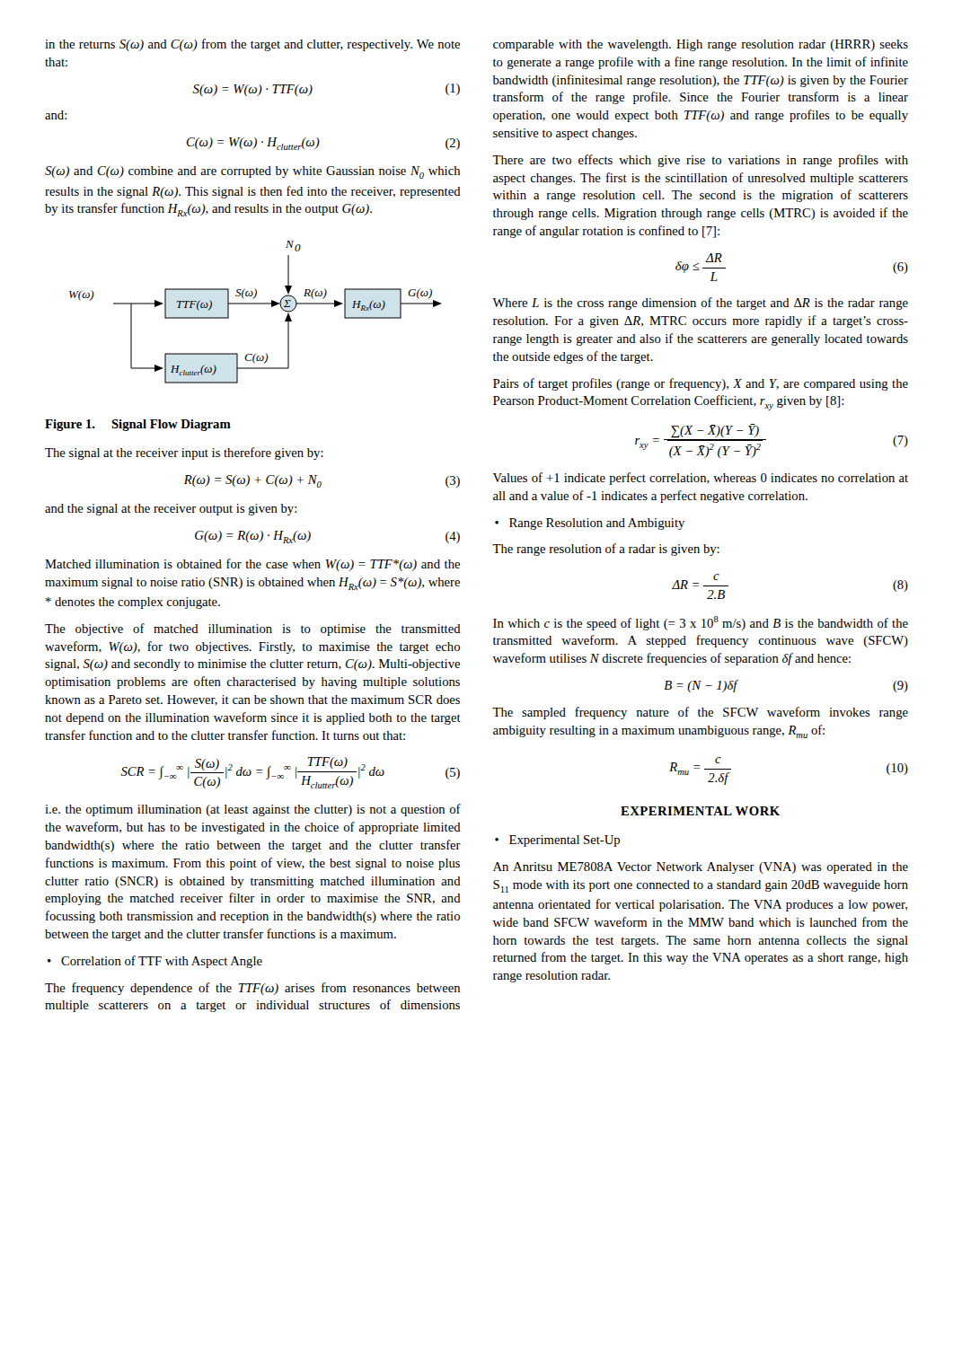in the returns S(ω) and C(ω) from the target and clutter, respectively. We note that:
S(ω) = W(ω) · TTF(ω)(1)
and:
C(ω) = W(ω) · Hclutter(ω)(2)
S(ω) and C(ω) combine and are corrupted by white Gaussian noise N0 which results in the signal R(ω). This signal is then fed into the receiver, represented by its transfer function HRx(ω), and results in the output G(ω).
N 0 W(ω) TTF(ω) Hclutter(ω) S(ω) Σ C(ω) R(ω) HRx(ω) G(ω)
Figure 1. Signal Flow Diagram
The signal at the receiver input is therefore given by:
R(ω) = S(ω) + C(ω) + N0(3)
and the signal at the receiver output is given by:
G(ω) = R(ω) · HRx(ω)(4)
Matched illumination is obtained for the case when W(ω) = TTF*(ω) and the maximum signal to noise ratio (SNR) is obtained when HRx(ω) = S*(ω), where * denotes the complex conjugate.
The objective of matched illumination is to optimise the transmitted waveform, W(ω), for two objectives. Firstly, to maximise the target echo signal, S(ω) and secondly to minimise the clutter return, C(ω). Multi-objective optimisation problems are often characterised by having multiple solutions known as a Pareto set. However, it can be shown that the maximum SCR does not depend on the illumination waveform since it is applied both to the target transfer function and to the clutter transfer function. It turns out that:
SCR = ∫−∞∞ |S(ω) C(ω)|2 dω = ∫−∞∞ |TTF(ω) Hclutter(ω)|2 dω (5)
i.e. the optimum illumination (at least against the clutter) is not a question of the waveform, but has to be investigated in the choice of appropriate limited bandwidth(s) where the ratio between the target and the clutter transfer functions is maximum. From this point of view, the best signal to noise plus clutter ratio (SNCR) is obtained by transmitting matched illumination and employing the matched receiver filter in order to maximise the SNR, and focussing both transmission and reception in the bandwidth(s) where the ratio between the target and the clutter transfer functions is a maximum.
Correlation of TTF with Aspect Angle
The frequency dependence of the TTF(ω) arises from resonances between multiple scatterers on a target or individual structures of dimensions comparable with the wavelength. High range resolution radar (HRRR) seeks to generate a range profile with a fine range resolution. In the limit of infinite bandwidth (infinitesimal range resolution), the TTF(ω) is given by the Fourier transform of the range profile. Since the Fourier transform is a linear operation, one would expect both TTF(ω) and range profiles to be equally sensitive to aspect changes.
There are two effects which give rise to variations in range profiles with aspect changes. The first is the scintillation of unresolved multiple scatterers within a range resolution cell. The second is the migration of scatterers through range cells. Migration through range cells (MTRC) is avoided if the range of angular rotation is confined to [7]:
δφ ≤ ΔR L (6)
Where L is the cross range dimension of the target and ΔR is the radar range resolution. For a given ΔR, MTRC occurs more rapidly if a target’s cross-range length is greater and also if the scatterers are generally located towards the outside edges of the target.
Pairs of target profiles (range or frequency), X and Y, are compared using the Pearson Product-Moment Correlation Coefficient, rxy given by [8]:
rxy = ∑(X − X̄)(Y − Ȳ)(X − X̄)2 (Y − Ȳ)2 (7)
Values of +1 indicate perfect correlation, whereas 0 indicates no correlation at all and a value of -1 indicates a perfect negative correlation.
Range Resolution and Ambiguity
The range resolution of a radar is given by:
ΔR = c 2.B (8)
In which c is the speed of light (= 3 x 108 m/s) and B is the bandwidth of the transmitted waveform. A stepped frequency continuous wave (SFCW) waveform utilises N discrete frequencies of separation δf and hence:
B = (N − 1)δf (9)
The sampled frequency nature of the SFCW waveform invokes range ambiguity resulting in a maximum unambiguous range, Rmu of:
Rmu = c 2.δf (10)
EXPERIMENTAL WORK
Experimental Set-Up
An Anritsu ME7808A Vector Network Analyser (VNA) was operated in the S11 mode with its port one connected to a standard gain 20dB waveguide horn antenna orientated for vertical polarisation. The VNA produces a low power, wide band SFCW waveform in the MMW band which is launched from the horn towards the test targets. The same horn antenna collects the signal returned from the target. In this way the VNA operates as a short range, high range resolution radar.